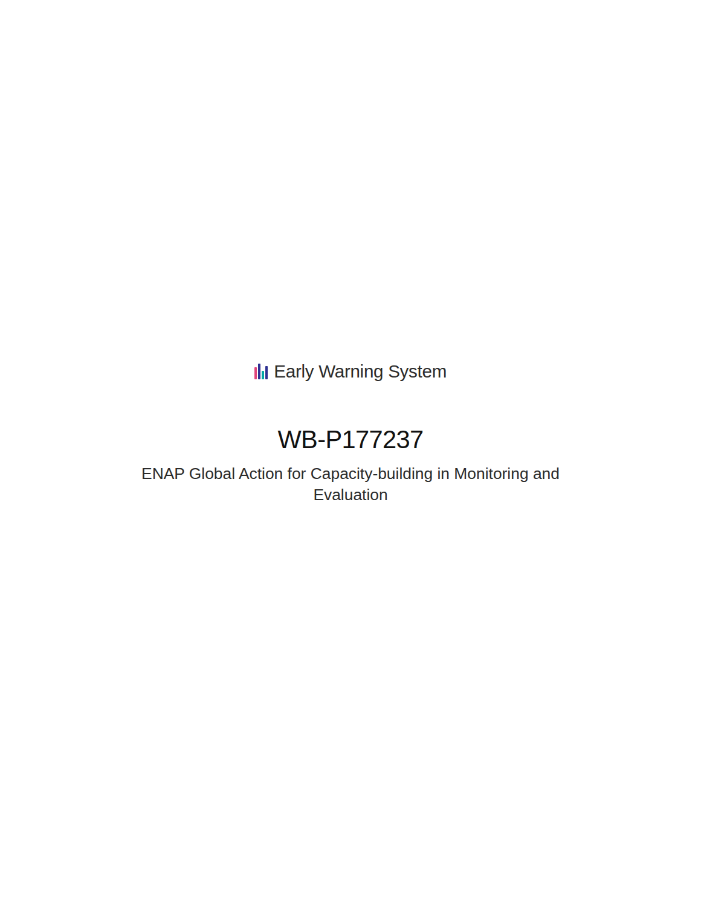Early Warning System
WB-P177237
ENAP Global Action for Capacity-building in Monitoring and Evaluation